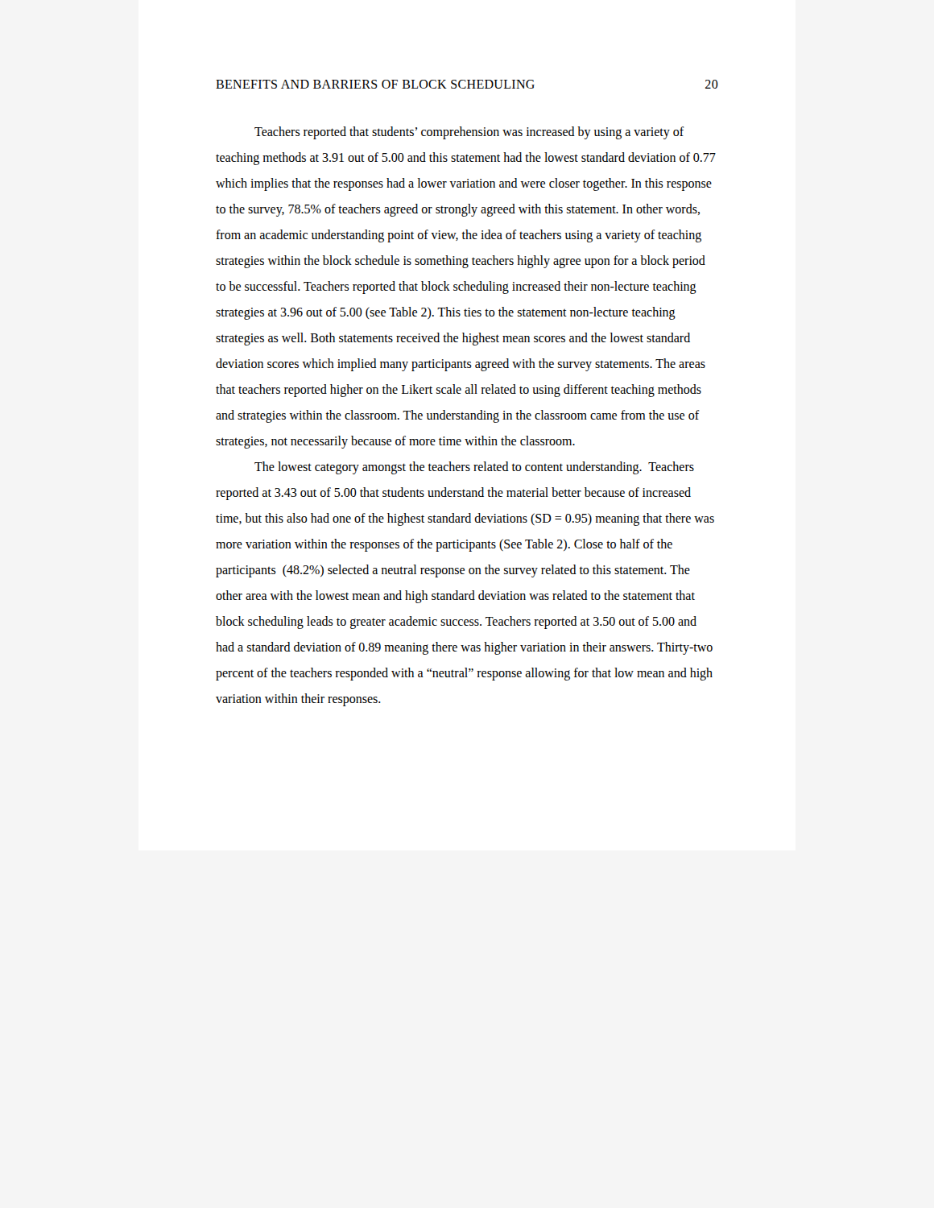Benefits and Barriers of Block Scheduling 20
Teachers reported that students’ comprehension was increased by using a variety of teaching methods at 3.91 out of 5.00 and this statement had the lowest standard deviation of 0.77 which implies that the responses had a lower variation and were closer together. In this response to the survey, 78.5% of teachers agreed or strongly agreed with this statement. In other words, from an academic understanding point of view, the idea of teachers using a variety of teaching strategies within the block schedule is something teachers highly agree upon for a block period to be successful. Teachers reported that block scheduling increased their non-lecture teaching strategies at 3.96 out of 5.00 (see Table 2). This ties to the statement non-lecture teaching strategies as well. Both statements received the highest mean scores and the lowest standard deviation scores which implied many participants agreed with the survey statements. The areas that teachers reported higher on the Likert scale all related to using different teaching methods and strategies within the classroom. The understanding in the classroom came from the use of strategies, not necessarily because of more time within the classroom.
The lowest category amongst the teachers related to content understanding. Teachers reported at 3.43 out of 5.00 that students understand the material better because of increased time, but this also had one of the highest standard deviations (SD = 0.95) meaning that there was more variation within the responses of the participants (See Table 2). Close to half of the participants (48.2%) selected a neutral response on the survey related to this statement. The other area with the lowest mean and high standard deviation was related to the statement that block scheduling leads to greater academic success. Teachers reported at 3.50 out of 5.00 and had a standard deviation of 0.89 meaning there was higher variation in their answers. Thirty-two percent of the teachers responded with a “neutral” response allowing for that low mean and high variation within their responses.